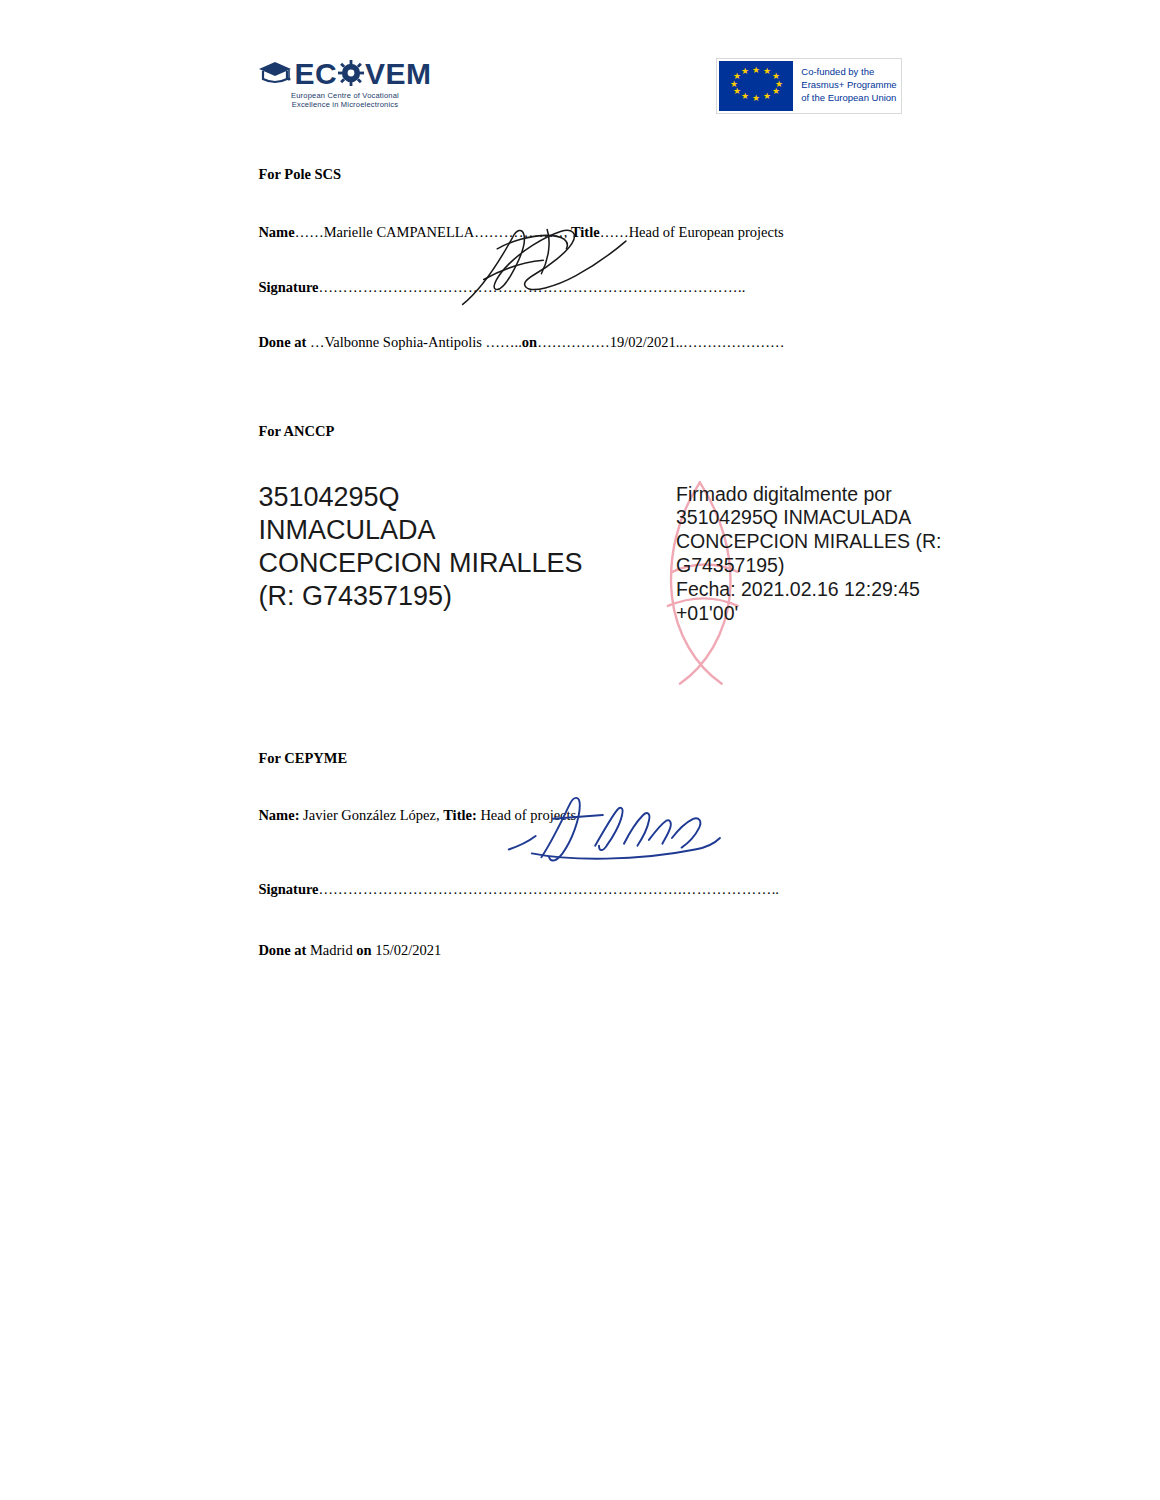EC VEM
European Centre of Vocational
Excellence in Microelectronics
★ ★ ★ ★ ★ ★ ★ ★ ★ ★ ★ ★
Co-funded by the
Erasmus+ Programme
of the European Union
For Pole SCS
Name……Marielle CAMPANELLA………………, Title……Head of European projects
Signature…………………………………………………………………………..
Done at …Valbonne Sophia-Antipolis ……..on……………19/02/2021..…………………
For ANCCP
35104295Q
INMACULADA
CONCEPCION MIRALLES
(R: G74357195)
Firmado digitalmente por
35104295Q INMACULADA
CONCEPCION MIRALLES (R:
G74357195)
Fecha: 2021.02.16 12:29:45
+01'00'
For CEPYME
Name: Javier González López, Title: Head of projects
Signature……………………………………………………………….………………..
Done at Madrid on 15/02/2021